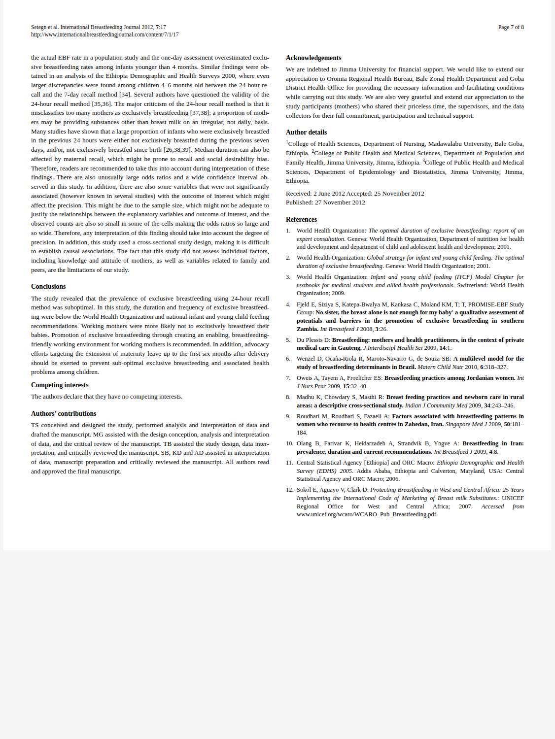Setegn et al. International Breastfeeding Journal 2012, 7:17
http://www.internationalbreastfeedingjournal.com/content/7/1/17
Page 7 of 8
the actual EBF rate in a population study and the one-day assessment overestimated exclusive breastfeeding rates among infants younger than 4 months. Similar findings were obtained in an analysis of the Ethiopia Demographic and Health Surveys 2000, where even larger discrepancies were found among children 4–6 months old between the 24-hour recall and the 7-day recall method [34]. Several authors have questioned the validity of the 24-hour recall method [35,36]. The major criticism of the 24-hour recall method is that it misclassifies too many mothers as exclusively breastfeeding [37,38]; a proportion of mothers may be providing substances other than breast milk on an irregular, not daily, basis. Many studies have shown that a large proportion of infants who were exclusively breastfed in the previous 24 hours were either not exclusively breastfed during the previous seven days, and/or, not exclusively breastfed since birth [26,38,39]. Median duration can also be affected by maternal recall, which might be prone to recall and social desirability bias. Therefore, readers are recommended to take this into account during interpretation of these findings. There are also unusually large odds ratios and a wide confidence interval observed in this study. In addition, there are also some variables that were not significantly associated (however known in several studies) with the outcome of interest which might affect the precision. This might be due to the sample size, which might not be adequate to justify the relationships between the explanatory variables and outcome of interest, and the observed counts are also so small in some of the cells making the odds ratios so large and so wide. Therefore, any interpretation of this finding should take into account the degree of precision. In addition, this study used a cross-sectional study design, making it is difficult to establish causal associations. The fact that this study did not assess individual factors, including knowledge and attitude of mothers, as well as variables related to family and peers, are the limitations of our study.
Conclusions
The study revealed that the prevalence of exclusive breastfeeding using 24-hour recall method was suboptimal. In this study, the duration and frequency of exclusive breastfeeding were below the World Health Organization and national infant and young child feeding recommendations. Working mothers were more likely not to exclusively breastfeed their babies. Promotion of exclusive breastfeeding through creating an enabling, breastfeeding-friendly working environment for working mothers is recommended. In addition, advocacy efforts targeting the extension of maternity leave up to the first six months after delivery should be exerted to prevent sub-optimal exclusive breastfeeding and associated health problems among children.
Competing interests
The authors declare that they have no competing interests.
Authors’ contributions
TS conceived and designed the study, performed analysis and interpretation of data and drafted the manuscript. MG assisted with the design conception, analysis and interpretation of data, and the critical review of the manuscript. TB assisted the study design, data interpretation, and critically reviewed the manuscript. SB, KD and AD assisted in interpretation of data, manuscript preparation and critically reviewed the manuscript. All authors read and approved the final manuscript.
Acknowledgements
We are indebted to Jimma University for financial support. We would like to extend our appreciation to Oromia Regional Health Bureau, Bale Zonal Health Department and Goba District Health Office for providing the necessary information and facilitating conditions while carrying out this study. We are also very grateful and extend our appreciation to the study participants (mothers) who shared their priceless time, the supervisors, and the data collectors for their full commitment, participation and technical support.
Author details
1College of Health Sciences, Department of Nursing, Madawalabu University, Bale Goba, Ethiopia. 2College of Public Health and Medical Sciences, Department of Population and Family Health, Jimma University, Jimma, Ethiopia. 3College of Public Health and Medical Sciences, Department of Epidemiology and Biostatistics, Jimma University, Jimma, Ethiopia.
Received: 2 June 2012 Accepted: 25 November 2012
Published: 27 November 2012
References
World Health Organization: The optimal duration of exclusive breastfeeding: report of an expert consultation. Geneva: World Health Organization, Department of nutrition for health and development and department of child and adolescent health and developmen; 2001.
World Health Organization: Global strategy for infant and young child feeding. The optimal duration of exclusive breastfeeding. Geneva: World Health Organization; 2001.
World Health Organization: Infant and young child feeding (IYCF) Model Chapter for textbooks for medical students and allied health professionals. Switzerland: World Health Organization; 2009.
Fjeld E, Siziya S, Katepa-Bwalya M, Kankasa C, Moland KM, T; T, PROMISE-EBF Study Group: No sister, the breast alone is not enough for my baby' a qualitative assessment of potentials and barriers in the promotion of exclusive breastfeeding in southern Zambia. Int Breastfeed J 2008, 3:26.
Du Plessis D: Breastfeeding: mothers and health practitioners, in the context of private medical care in Gauteng. J Interdiscipl Health Sci 2009, 14:1.
Wenzel D, Ocaña-Riola R, Maroto-Navarro G, de Souza SB: A multilevel model for the study of breastfeeding determinants in Brazil. Matern Child Nutr 2010, 6:318–327.
Oweis A, Tayem A, Froelicher ES: Breastfeeding practices among Jordanian women. Int J Nurs Prac 2009, 15:32–40.
Madhu K, Chowdary S, Masthi R: Breast feeding practices and newborn care in rural areas: a descriptive cross-sectional study. Indian J Community Med 2009, 34:243–246.
Roudbari M, Roudbari S, Fazaeli A: Factors associated with breastfeeding patterns in women who recourse to health centres in Zahedan, Iran. Singapore Med J 2009, 50:181–184.
Olang B, Farivar K, Heidarzadeh A, Strandvik B, Yngve A: Breastfeeding in Iran: prevalence, duration and current recommendations. Int Breastfeed J 2009, 4:8.
Central Statistical Agency [Ethiopia] and ORC Macro: Ethiopia Demographic and Health Survey (EDHS) 2005. Addis Ababa, Ethiopia and Calverton, Maryland, USA: Central Statistical Agency and ORC Macro; 2006.
Sokol E, Aguayo V, Clark D: Protecting Breastfeeding in West and Central Africa: 25 Years Implementing the International Code of Marketing of Breast milk Substitutes.: UNICEF Regional Office for West and Central Africa; 2007. Accessed from www.unicef.org/wcaro/WCARO_Pub_Breastfeeding.pdf.